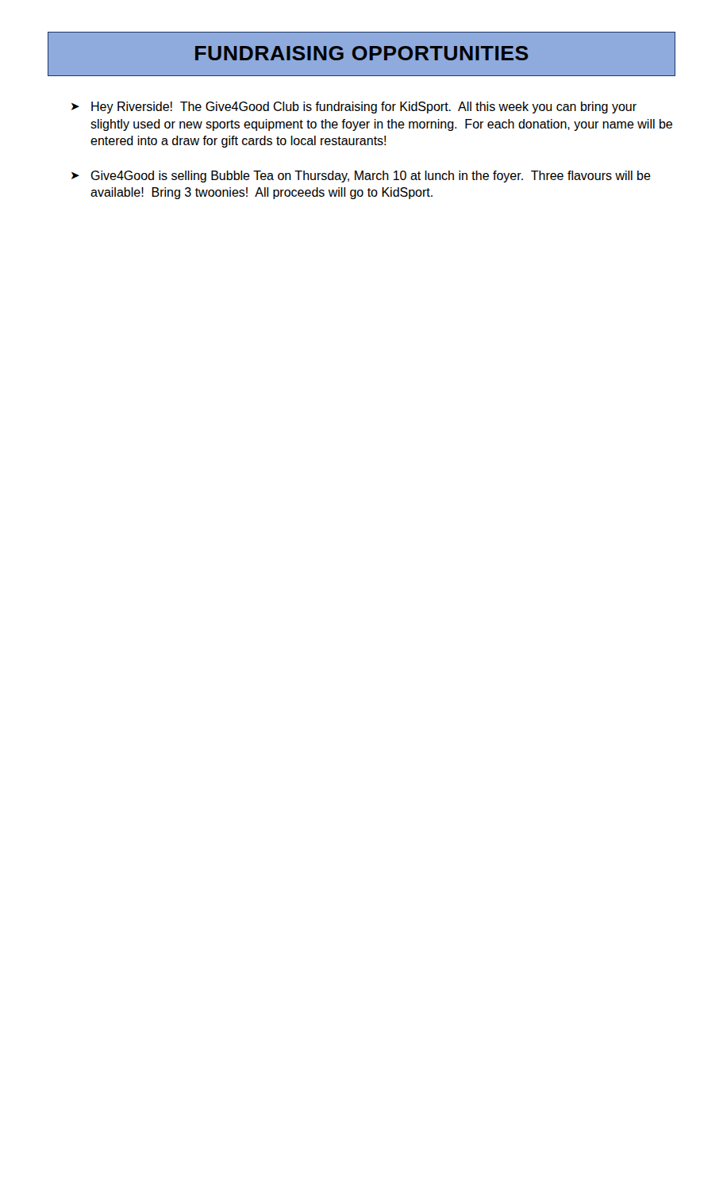FUNDRAISING OPPORTUNITIES
Hey Riverside! The Give4Good Club is fundraising for KidSport. All this week you can bring your slightly used or new sports equipment to the foyer in the morning. For each donation, your name will be entered into a draw for gift cards to local restaurants!
Give4Good is selling Bubble Tea on Thursday, March 10 at lunch in the foyer. Three flavours will be available! Bring 3 twoonies! All proceeds will go to KidSport.